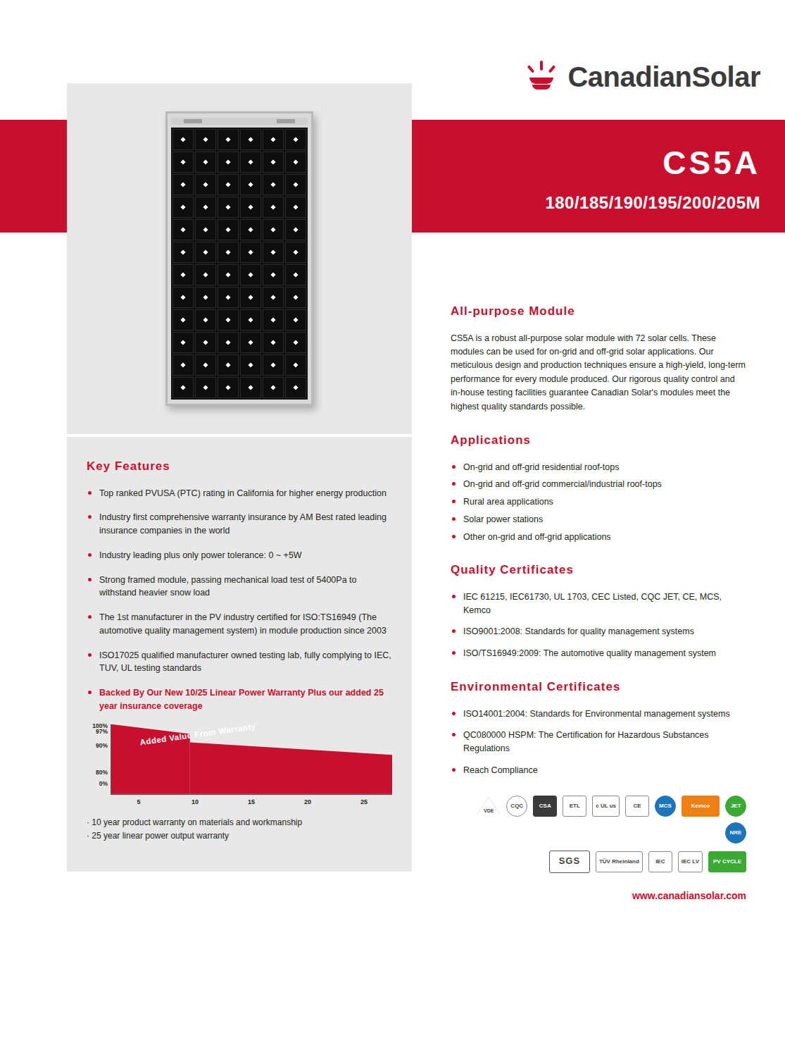CanadianSolar
CS5A
180/185/190/195/200/205M
Key Features
Top ranked PVUSA (PTC) rating in California for higher energy production
Industry first comprehensive warranty insurance by AM Best rated leading insurance companies in the world
Industry leading plus only power tolerance: 0 ~ +5W
Strong framed module, passing mechanical load test of 5400Pa to withstand heavier snow load
The 1st manufacturer in the PV industry certified for ISO:TS16949 (The automotive quality management system) in module production since 2003
ISO17025 qualified manufacturer owned testing lab, fully complying to IEC, TUV, UL testing standards
Backed By Our New 10/25 Linear Power Warranty Plus our added 25 year insurance coverage
100% 97% 90% 80% 0%
Added Value From Warranty
510152025
· 10 year product warranty on materials and workmanship
· 25 year linear power output warranty
All-purpose Module
CS5A is a robust all-purpose solar module with 72 solar cells. These modules can be used for on-grid and off-grid solar applications. Our meticulous design and production techniques ensure a high-yield, long-term performance for every module produced. Our rigorous quality control and in-house testing facilities guarantee Canadian Solar's modules meet the highest quality standards possible.
Applications
On-grid and off-grid residential roof-tops
On-grid and off-grid commercial/industrial roof-tops
Rural area applications
Solar power stations
Other on-grid and off-grid applications
Quality Certificates
IEC 61215, IEC61730, UL 1703, CEC Listed, CQC JET, CE, MCS, Kemco
ISO9001:2008: Standards for quality management systems
ISO/TS16949:2009: The automotive quality management system
Environmental Certificates
ISO14001:2004: Standards for Environmental management systems
QC080000 HSPM: The Certification for Hazardous Substances Regulations
Reach Compliance
VDE
CQC
CSA
ETL
c UL us
CE
MCS
Kemco
JET
NRE
SGS
TÜV Rheinland
IEC
IEC LV
PV CYCLE
www.canadiansolar.com